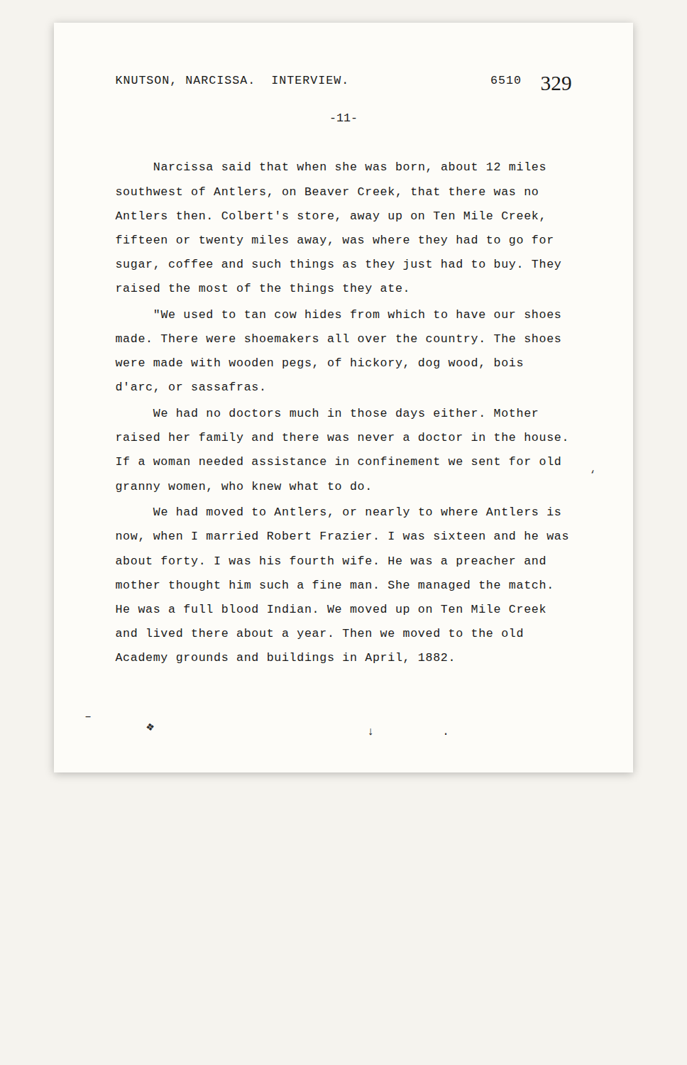KNUTSON, NARCISSA. INTERVIEW. 6510 329
-11-
Narcissa said that when she was born, about 12 miles southwest of Antlers, on Beaver Creek, that there was no Antlers then. Colbert's store, away up on Ten Mile Creek, fifteen or twenty miles away, was where they had to go for sugar, coffee and such things as they just had to buy. They raised the most of the things they ate.
"We used to tan cow hides from which to have our shoes made. There were shoemakers all over the country. The shoes were made with wooden pegs, of hickory, dog wood, bois d'arc, or sassafras.
We had no doctors much in those days either. Mother raised her family and there was never a doctor in the house. If a woman needed assistance in confinement we sent for old granny women, who knew what to do.
We had moved to Antlers, or nearly to where Antlers is now, when I married Robert Frazier. I was sixteen and he was about forty. I was his fourth wife. He was a preacher and mother thought him such a fine man. She managed the match. He was a full blood Indian. We moved up on Ten Mile Creek and lived there about a year. Then we moved to the old Academy grounds and buildings in April, 1882.
‘
❖
↓ .
–